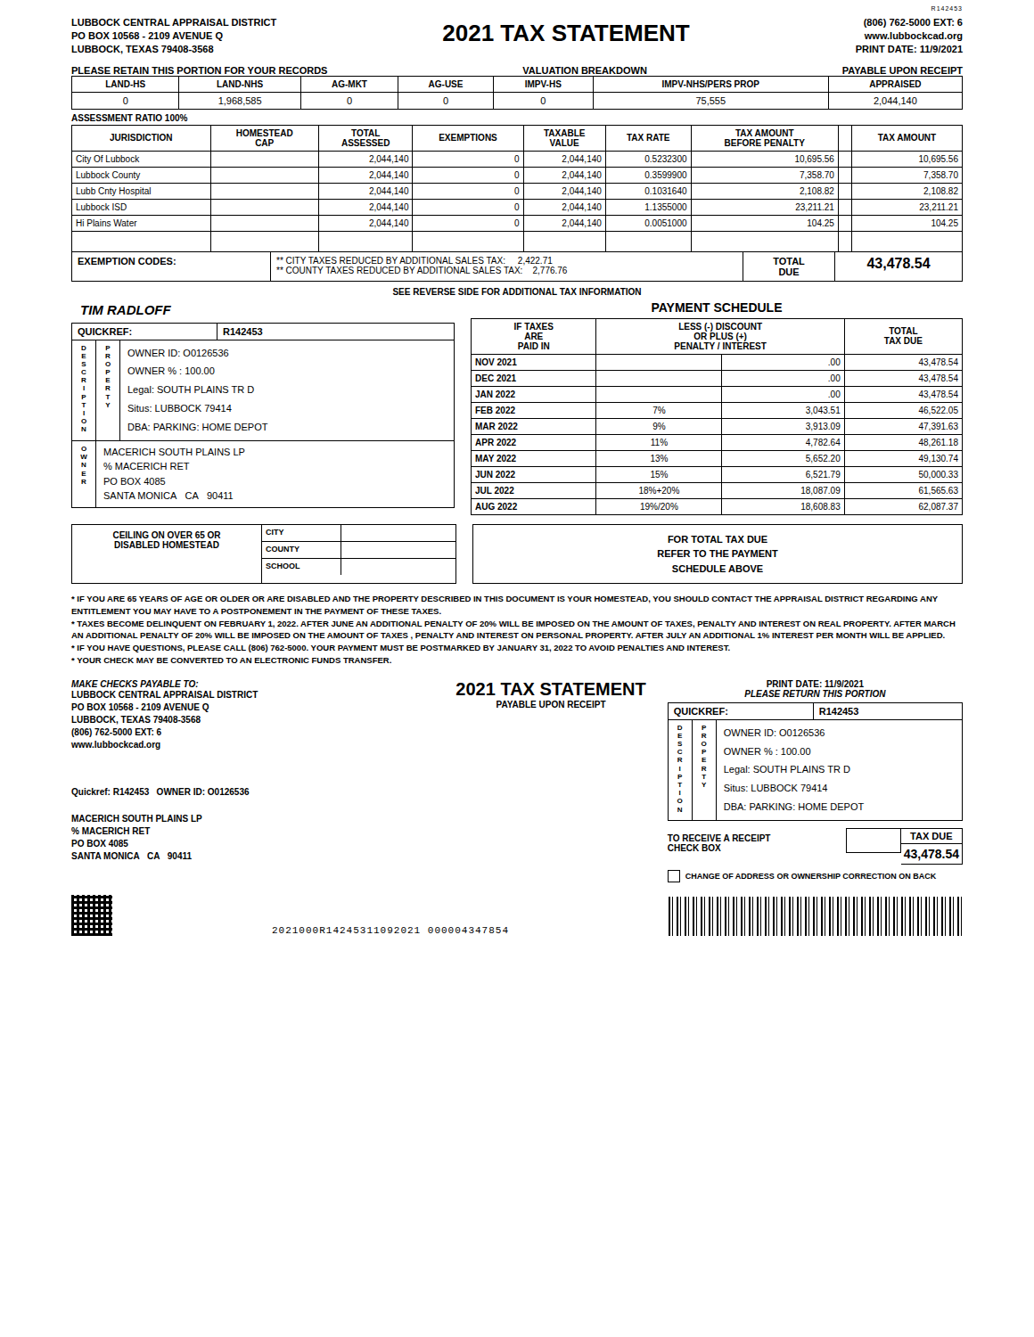R142453
LUBBOCK CENTRAL APPRAISAL DISTRICT
PO BOX 10568 - 2109 AVENUE Q
LUBBOCK, TEXAS 79408-3568
2021 TAX STATEMENT
(806) 762-5000 EXT: 6
www.lubbockcad.org
PRINT DATE: 11/9/2021
PLEASE RETAIN THIS PORTION FOR YOUR RECORDS
VALUATION BREAKDOWN
PAYABLE UPON RECEIPT
| LAND-HS | LAND-NHS | AG-MKT | AG-USE | IMPV-HS | IMPV-NHS/PERS PROP | APPRAISED |
| --- | --- | --- | --- | --- | --- | --- |
| 0 | 1,968,585 | 0 | 0 | 0 | 75,555 | 2,044,140 |
ASSESSMENT RATIO 100%
| JURISDICTION | HOMESTEAD CAP | TOTAL ASSESSED | EXEMPTIONS | TAXABLE VALUE | TAX RATE | TAX AMOUNT BEFORE PENALTY | | TAX AMOUNT |
| --- | --- | --- | --- | --- | --- | --- | --- | --- |
| City Of Lubbock | | 2,044,140 | 0 | 2,044,140 | 0.5232300 | 10,695.56 | | 10,695.56 |
| Lubbock County | | 2,044,140 | 0 | 2,044,140 | 0.3599900 | 7,358.70 | | 7,358.70 |
| Lubb Cnty Hospital | | 2,044,140 | 0 | 2,044,140 | 0.1031640 | 2,108.82 | | 2,108.82 |
| Lubbock ISD | | 2,044,140 | 0 | 2,044,140 | 1.1355000 | 23,211.21 | | 23,211.21 |
| Hi Plains Water | | 2,044,140 | 0 | 2,044,140 | 0.0051000 | 104.25 | | 104.25 |
EXEMPTION CODES:
** CITY TAXES REDUCED BY ADDITIONAL SALES TAX: 2,422.71
** COUNTY TAXES REDUCED BY ADDITIONAL SALES TAX: 2,776.76
TOTAL
DUE
43,478.54
SEE REVERSE SIDE FOR ADDITIONAL TAX INFORMATION
TIM RADLOFF
QUICKREF:
R142453
D
E
S
C
R
I
P
T
I
O
N
P
R
O
P
E
R
T
Y
OWNER ID: O0126536
OWNER % : 100.00
Legal: SOUTH PLAINS TR D
Situs: LUBBOCK 79414
DBA: PARKING: HOME DEPOT
O
W
N
E
R
MACERICH SOUTH PLAINS LP
% MACERICH RET
PO BOX 4085
SANTA MONICA CA 90411
PAYMENT SCHEDULE
| IF TAXES ARE PAID IN | LESS (-) DISCOUNT OR PLUS (+) PENALTY / INTEREST | TOTAL TAX DUE |
| --- | --- | --- |
| NOV 2021 | | .00 | 43,478.54 |
| DEC 2021 | | .00 | 43,478.54 |
| JAN 2022 | | .00 | 43,478.54 |
| FEB 2022 | 7% | 3,043.51 | 46,522.05 |
| MAR 2022 | 9% | 3,913.09 | 47,391.63 |
| APR 2022 | 11% | 4,782.64 | 48,261.18 |
| MAY 2022 | 13% | 5,652.20 | 49,130.74 |
| JUN 2022 | 15% | 6,521.79 | 50,000.33 |
| JUL 2022 | 18%+20% | 18,087.09 | 61,565.63 |
| AUG 2022 | 19%/20% | 18,608.83 | 62,087.37 |
CEILING ON OVER 65 OR
DISABLED HOMESTEAD
CITY
COUNTY
SCHOOL
FOR TOTAL TAX DUE
REFER TO THE PAYMENT
SCHEDULE ABOVE
* IF YOU ARE 65 YEARS OF AGE OR OLDER OR ARE DISABLED AND THE PROPERTY DESCRIBED IN THIS DOCUMENT IS YOUR HOMESTEAD, YOU SHOULD CONTACT THE APPRAISAL DISTRICT REGARDING ANY ENTITLEMENT YOU MAY HAVE TO A POSTPONEMENT IN THE PAYMENT OF THESE TAXES.
* TAXES BECOME DELINQUENT ON FEBRUARY 1, 2022. AFTER JUNE AN ADDITIONAL PENALTY OF 20% WILL BE IMPOSED ON THE AMOUNT OF TAXES, PENALTY AND INTEREST ON REAL PROPERTY. AFTER MARCH AN ADDITIONAL PENALTY OF 20% WILL BE IMPOSED ON THE AMOUNT OF TAXES , PENALTY AND INTEREST ON PERSONAL PROPERTY. AFTER JULY AN ADDITIONAL 1% INTEREST PER MONTH WILL BE APPLIED.
* IF YOU HAVE QUESTIONS, PLEASE CALL (806) 762-5000. YOUR PAYMENT MUST BE POSTMARKED BY JANUARY 31, 2022 TO AVOID PENALTIES AND INTEREST.
* YOUR CHECK MAY BE CONVERTED TO AN ELECTRONIC FUNDS TRANSFER.
MAKE CHECKS PAYABLE TO:
LUBBOCK CENTRAL APPRAISAL DISTRICT
PO BOX 10568 - 2109 AVENUE Q
LUBBOCK, TEXAS 79408-3568
(806) 762-5000 EXT: 6
www.lubbockcad.org
Quickref: R142453 OWNER ID: O0126536
MACERICH SOUTH PLAINS LP
% MACERICH RET
PO BOX 4085
SANTA MONICA CA 90411
2021 TAX STATEMENT
PAYABLE UPON RECEIPT
PRINT DATE: 11/9/2021
PLEASE RETURN THIS PORTION
QUICKREF:
R142453
D
E
S
C
R
I
P
T
I
O
N
P
R
O
P
E
R
T
Y
OWNER ID: O0126536
OWNER % : 100.00
Legal: SOUTH PLAINS TR D
Situs: LUBBOCK 79414
DBA: PARKING: HOME DEPOT
TO RECEIVE A RECEIPT
CHECK BOX
TAX DUE
43,478.54
CHANGE OF ADDRESS OR OWNERSHIP CORRECTION ON BACK
2021000R14245311092021 000004347854